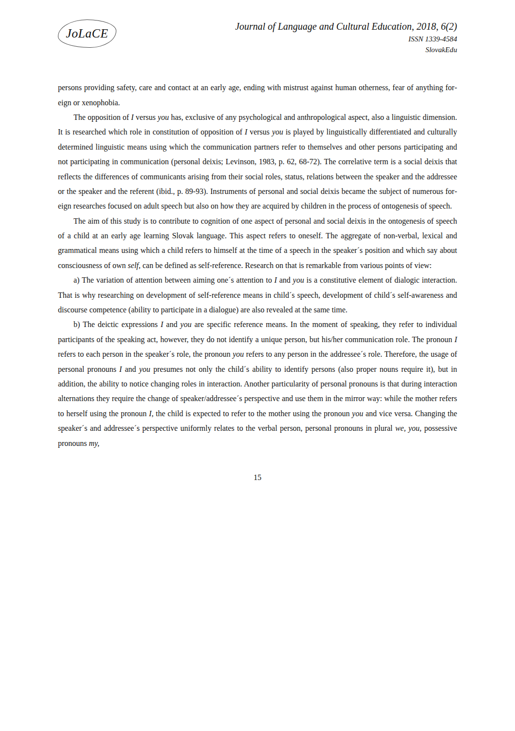JoLaCE
Journal of Language and Cultural Education, 2018, 6(2)
ISSN 1339-4584
SlovakEdu
persons providing safety, care and contact at an early age, ending with mistrust against human otherness, fear of anything foreign or xenophobia.
The opposition of I versus you has, exclusive of any psychological and anthropological aspect, also a linguistic dimension. It is researched which role in constitution of opposition of I versus you is played by linguistically differentiated and culturally determined linguistic means using which the communication partners refer to themselves and other persons participating and not participating in communication (personal deixis; Levinson, 1983, p. 62, 68-72). The correlative term is a social deixis that reflects the differences of communicants arising from their social roles, status, relations between the speaker and the addressee or the speaker and the referent (ibid., p. 89-93). Instruments of personal and social deixis became the subject of numerous foreign researches focused on adult speech but also on how they are acquired by children in the process of ontogenesis of speech.
The aim of this study is to contribute to cognition of one aspect of personal and social deixis in the ontogenesis of speech of a child at an early age learning Slovak language. This aspect refers to oneself. The aggregate of non-verbal, lexical and grammatical means using which a child refers to himself at the time of a speech in the speaker´s position and which say about consciousness of own self, can be defined as self-reference. Research on that is remarkable from various points of view:
a) The variation of attention between aiming one´s attention to I and you is a constitutive element of dialogic interaction. That is why researching on development of self-reference means in child´s speech, development of child´s self-awareness and discourse competence (ability to participate in a dialogue) are also revealed at the same time.
b) The deictic expressions I and you are specific reference means. In the moment of speaking, they refer to individual participants of the speaking act, however, they do not identify a unique person, but his/her communication role. The pronoun I refers to each person in the speaker´s role, the pronoun you refers to any person in the addressee´s role. Therefore, the usage of personal pronouns I and you presumes not only the child´s ability to identify persons (also proper nouns require it), but in addition, the ability to notice changing roles in interaction. Another particularity of personal pronouns is that during interaction alternations they require the change of speaker/addressee´s perspective and use them in the mirror way: while the mother refers to herself using the pronoun I, the child is expected to refer to the mother using the pronoun you and vice versa. Changing the speaker´s and addressee´s perspective uniformly relates to the verbal person, personal pronouns in plural we, you, possessive pronouns my,
15